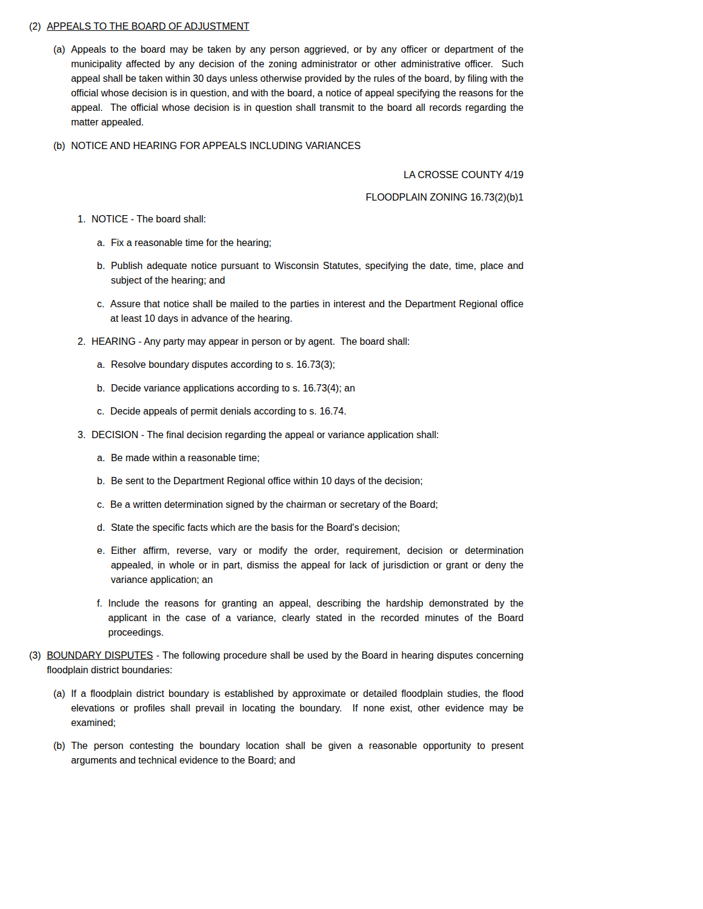(2) APPEALS TO THE BOARD OF ADJUSTMENT
(a) Appeals to the board may be taken by any person aggrieved, or by any officer or department of the municipality affected by any decision of the zoning administrator or other administrative officer. Such appeal shall be taken within 30 days unless otherwise provided by the rules of the board, by filing with the official whose decision is in question, and with the board, a notice of appeal specifying the reasons for the appeal. The official whose decision is in question shall transmit to the board all records regarding the matter appealed.
(b) NOTICE AND HEARING FOR APPEALS INCLUDING VARIANCES
LA CROSSE COUNTY 4/19
FLOODPLAIN ZONING 16.73(2)(b)1
1. NOTICE - The board shall:
a. Fix a reasonable time for the hearing;
b. Publish adequate notice pursuant to Wisconsin Statutes, specifying the date, time, place and subject of the hearing; and
c. Assure that notice shall be mailed to the parties in interest and the Department Regional office at least 10 days in advance of the hearing.
2. HEARING - Any party may appear in person or by agent. The board shall:
a. Resolve boundary disputes according to s. 16.73(3);
b. Decide variance applications according to s. 16.73(4); an
c. Decide appeals of permit denials according to s. 16.74.
3. DECISION - The final decision regarding the appeal or variance application shall:
a. Be made within a reasonable time;
b. Be sent to the Department Regional office within 10 days of the decision;
c. Be a written determination signed by the chairman or secretary of the Board;
d. State the specific facts which are the basis for the Board's decision;
e. Either affirm, reverse, vary or modify the order, requirement, decision or determination appealed, in whole or in part, dismiss the appeal for lack of jurisdiction or grant or deny the variance application; an
f. Include the reasons for granting an appeal, describing the hardship demonstrated by the applicant in the case of a variance, clearly stated in the recorded minutes of the Board proceedings.
(3) BOUNDARY DISPUTES - The following procedure shall be used by the Board in hearing disputes concerning floodplain district boundaries:
(a) If a floodplain district boundary is established by approximate or detailed floodplain studies, the flood elevations or profiles shall prevail in locating the boundary. If none exist, other evidence may be examined;
(b) The person contesting the boundary location shall be given a reasonable opportunity to present arguments and technical evidence to the Board; and